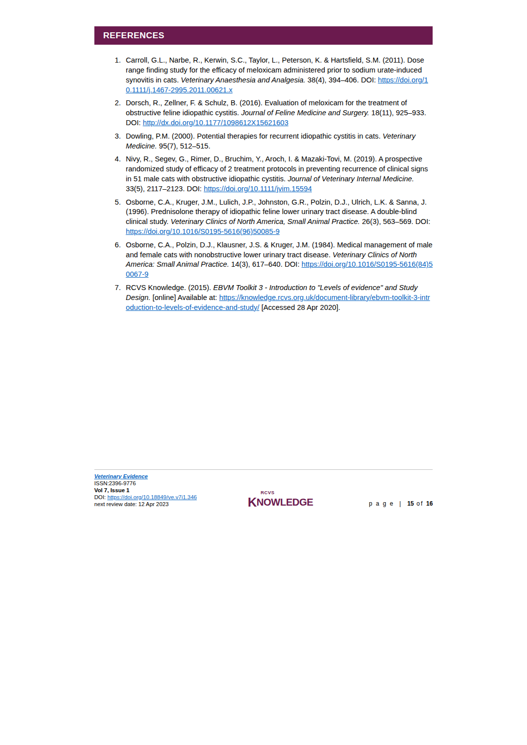REFERENCES
Carroll, G.L., Narbe, R., Kerwin, S.C., Taylor, L., Peterson, K. & Hartsfield, S.M. (2011). Dose range finding study for the efficacy of meloxicam administered prior to sodium urate-induced synovitis in cats. Veterinary Anaesthesia and Analgesia. 38(4), 394–406. DOI: https://doi.org/10.1111/j.1467-2995.2011.00621.x
Dorsch, R., Zellner, F. & Schulz, B. (2016). Evaluation of meloxicam for the treatment of obstructive feline idiopathic cystitis. Journal of Feline Medicine and Surgery. 18(11), 925–933. DOI: http://dx.doi.org/10.1177/1098612X15621603
Dowling, P.M. (2000). Potential therapies for recurrent idiopathic cystitis in cats. Veterinary Medicine. 95(7), 512–515.
Nivy, R., Segev, G., Rimer, D., Bruchim, Y., Aroch, I. & Mazaki-Tovi, M. (2019). A prospective randomized study of efficacy of 2 treatment protocols in preventing recurrence of clinical signs in 51 male cats with obstructive idiopathic cystitis. Journal of Veterinary Internal Medicine. 33(5), 2117–2123. DOI: https://doi.org/10.1111/jvim.15594
Osborne, C.A., Kruger, J.M., Lulich, J.P., Johnston, G.R., Polzin, D.J., Ulrich, L.K. & Sanna, J. (1996). Prednisolone therapy of idiopathic feline lower urinary tract disease. A double-blind clinical study. Veterinary Clinics of North America, Small Animal Practice. 26(3), 563–569. DOI: https://doi.org/10.1016/S0195-5616(96)50085-9
Osborne, C.A., Polzin, D.J., Klausner, J.S. & Kruger, J.M. (1984). Medical management of male and female cats with nonobstructive lower urinary tract disease. Veterinary Clinics of North America: Small Animal Practice. 14(3), 617–640. DOI: https://doi.org/10.1016/S0195-5616(84)50067-9
RCVS Knowledge. (2015). EBVM Toolkit 3 - Introduction to "Levels of evidence" and Study Design. [online] Available at: https://knowledge.rcvs.org.uk/document-library/ebvm-toolkit-3-introduction-to-levels-of-evidence-and-study/ [Accessed 28 Apr 2020].
| Veterinary Evidence ISSN:2396-9776 Vol 7, Issue 1 DOI: https://doi.org/10.18849/ve.v7i1.346 next review date: 12 Apr 2023 | RCVS K NOWLEDGE | p a g e / 15 of 16 |